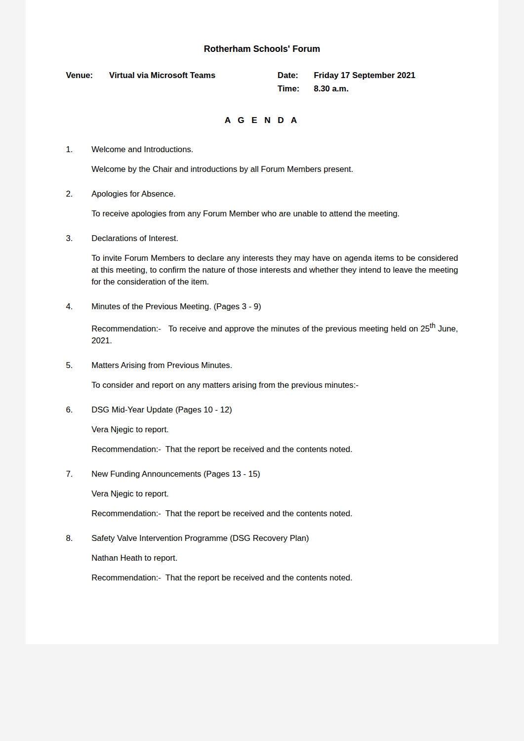Rotherham Schools' Forum
| Venue: | Virtual via Microsoft Teams | Date: | Friday 17 September 2021 |
| | | Time: | 8.30 a.m. |
A G E N D A
1.
Welcome and Introductions.
Welcome by the Chair and introductions by all Forum Members present.
2.
Apologies for Absence.
To receive apologies from any Forum Member who are unable to attend the meeting.
3.
Declarations of Interest.
To invite Forum Members to declare any interests they may have on agenda items to be considered at this meeting, to confirm the nature of those interests and whether they intend to leave the meeting for the consideration of the item.
4.
Minutes of the Previous Meeting. (Pages 3 - 9)
Recommendation:- To receive and approve the minutes of the previous meeting held on 25th June, 2021.
5.
Matters Arising from Previous Minutes.
To consider and report on any matters arising from the previous minutes:-
6.
DSG Mid-Year Update (Pages 10 - 12)
Vera Njegic to report.
Recommendation:- That the report be received and the contents noted.
7.
New Funding Announcements (Pages 13 - 15)
Vera Njegic to report.
Recommendation:- That the report be received and the contents noted.
8.
Safety Valve Intervention Programme (DSG Recovery Plan)
Nathan Heath to report.
Recommendation:- That the report be received and the contents noted.